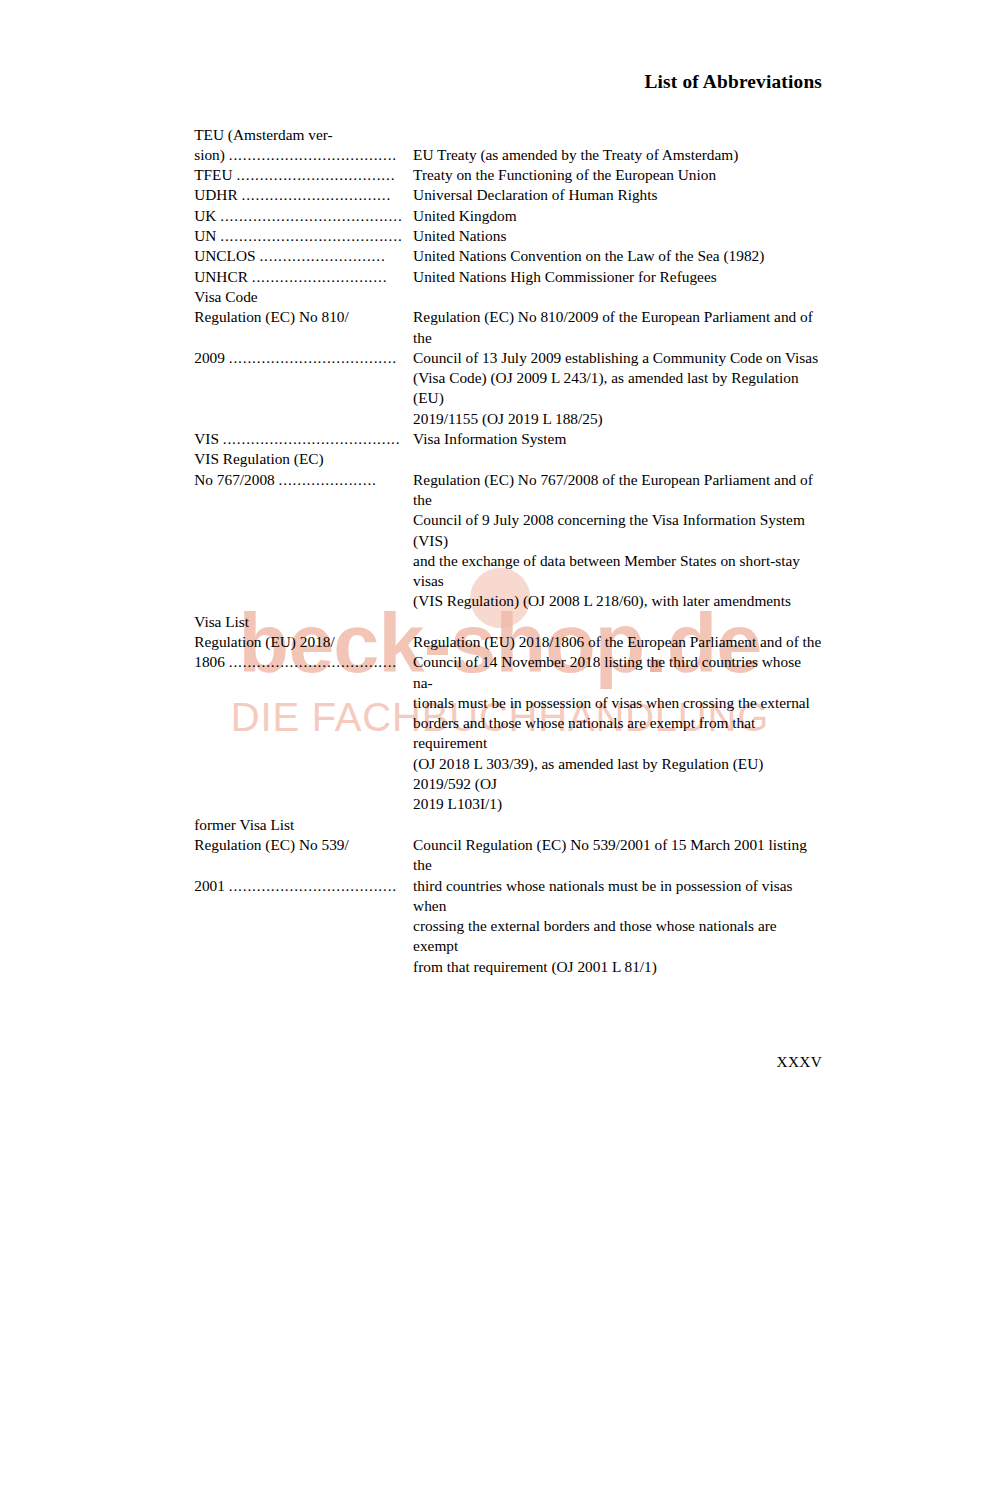beck-shop. de
DIE FACHBUCHHANDLUNG
List of Abbreviations
| TEU (Amsterdam ver- | |
| sion) .................................... | EU Treaty (as amended by the Treaty of Amsterdam) |
| TFEU .................................. | Treaty on the Functioning of the European Union |
| UDHR ................................ | Universal Declaration of Human Rights |
| UK ....................................... | United Kingdom |
| UN ....................................... | United Nations |
| UNCLOS ........................... | United Nations Convention on the Law of the Sea (1982) |
| UNHCR ............................. | United Nations High Commissioner for Refugees |
| Visa Code | |
| Regulation (EC) No 810/ | Regulation (EC) No 810/2009 of the European Parliament and of the |
| 2009 .................................... | Council of 13 July 2009 establishing a Community Code on Visas |
| | (Visa Code) (OJ 2009 L 243/1), as amended last by Regulation (EU) |
| | 2019/1155 (OJ 2019 L 188/25) |
| VIS ...................................... | Visa Information System |
| VIS Regulation (EC) | |
| No 767/2008 ..................... | Regulation (EC) No 767/2008 of the European Parliament and of the |
| | Council of 9 July 2008 concerning the Visa Information System (VIS) |
| | and the exchange of data between Member States on short-stay visas |
| | (VIS Regulation) (OJ 2008 L 218/60), with later amendments |
| Visa List | |
| Regulation (EU) 2018/ | Regulation (EU) 2018/1806 of the European Parliament and of the |
| 1806 .................................... | Council of 14 November 2018 listing the third countries whose na- |
| | tionals must be in possession of visas when crossing the external |
| | borders and those whose nationals are exempt from that requirement |
| | (OJ 2018 L 303/39), as amended last by Regulation (EU) 2019/592 (OJ |
| | 2019 L103I/1) |
| former Visa List | |
| Regulation (EC) No 539/ | Council Regulation (EC) No 539/2001 of 15 March 2001 listing the |
| 2001 .................................... | third countries whose nationals must be in possession of visas when |
| | crossing the external borders and those whose nationals are exempt |
| | from that requirement (OJ 2001 L 81/1) |
XXXV